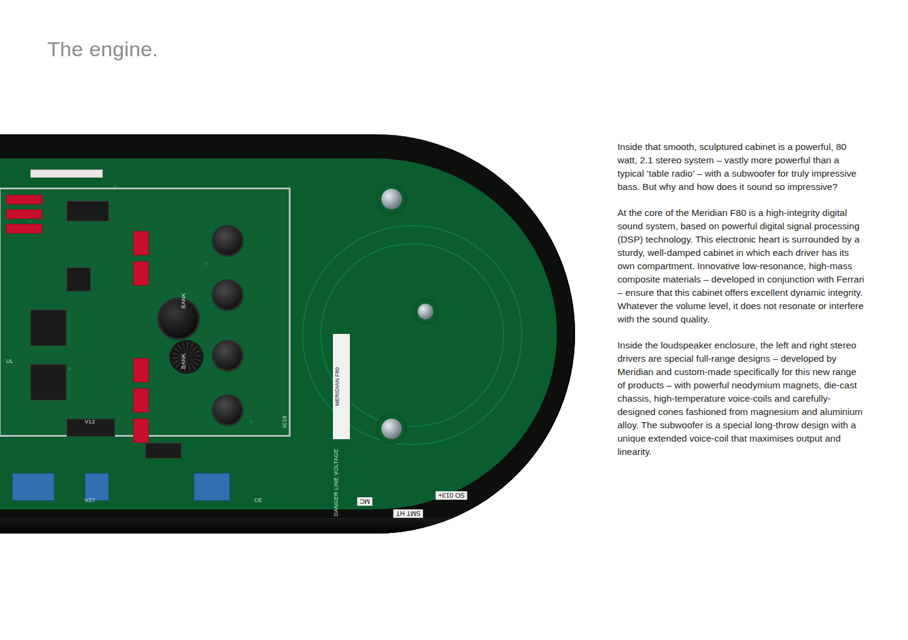The engine.
V12 V27 UL BANK BANK
MERIDIAN F80 MC SMT HT SO 013+ DANGER LINE VOLTAGE IC19 CE
Inside that smooth, sculptured cabinet is a powerful, 80 watt, 2.1 stereo system – vastly more powerful than a typical ‘table radio’ – with a subwoofer for truly impressive bass. But why and how does it sound so impressive?
At the core of the Meridian F80 is a high-integrity digital sound system, based on powerful digital signal processing (DSP) technology. This electronic heart is surrounded by a sturdy, well-damped cabinet in which each driver has its own compartment. Innovative low-resonance, high-mass composite materials – developed in conjunction with Ferrari – ensure that this cabinet offers excellent dynamic integrity. Whatever the volume level, it does not resonate or interfere with the sound quality.
Inside the loudspeaker enclosure, the left and right stereo drivers are special full-range designs – developed by Meridian and custom-made specifically for this new range of products – with powerful neodymium magnets, die-cast chassis, high-temperature voice-coils and carefully-designed cones fashioned from magnesium and aluminium alloy. The subwoofer is a special long-throw design with a unique extended voice-coil that maximises output and linearity.